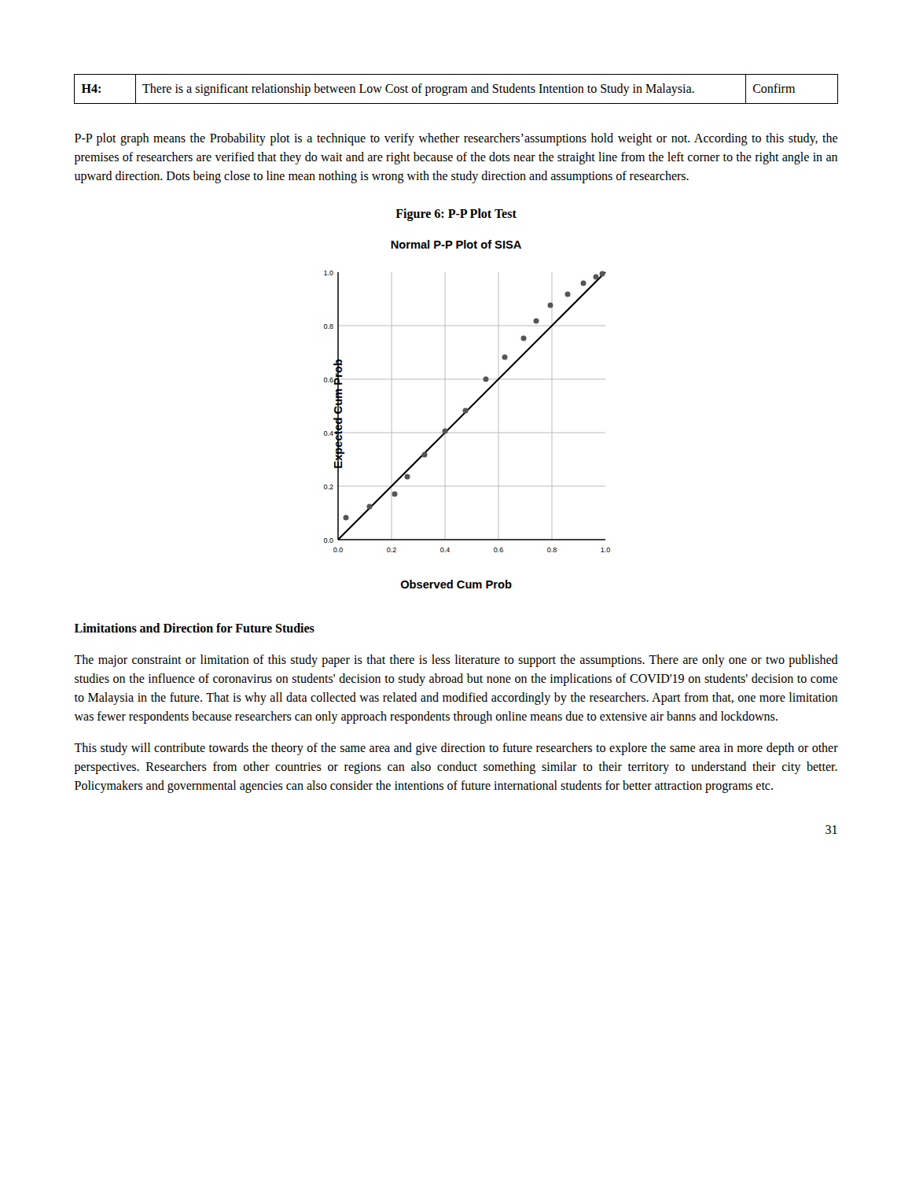| H4: | There is a significant relationship between Low Cost of program and Students Intention to Study in Malaysia. | Confirm |
P-P plot graph means the Probability plot is a technique to verify whether researchers’assumptions hold weight or not. According to this study, the premises of researchers are verified that they do wait and are right because of the dots near the straight line from the left corner to the right angle in an upward direction. Dots being close to line mean nothing is wrong with the study direction and assumptions of researchers.
Figure 6: P-P Plot Test
Normal P-P Plot of SISA
Expected Cum Prob
0.0 0.2 0.4 0.6 0.8 1.0 0.0 0.2 0.4 0.6 0.8 1.0
Observed Cum Prob
Limitations and Direction for Future Studies
The major constraint or limitation of this study paper is that there is less literature to support the assumptions. There are only one or two published studies on the influence of coronavirus on students' decision to study abroad but none on the implications of COVID'19 on students' decision to come to Malaysia in the future. That is why all data collected was related and modified accordingly by the researchers. Apart from that, one more limitation was fewer respondents because researchers can only approach respondents through online means due to extensive air banns and lockdowns.
This study will contribute towards the theory of the same area and give direction to future researchers to explore the same area in more depth or other perspectives. Researchers from other countries or regions can also conduct something similar to their territory to understand their city better. Policymakers and governmental agencies can also consider the intentions of future international students for better attraction programs etc.
31